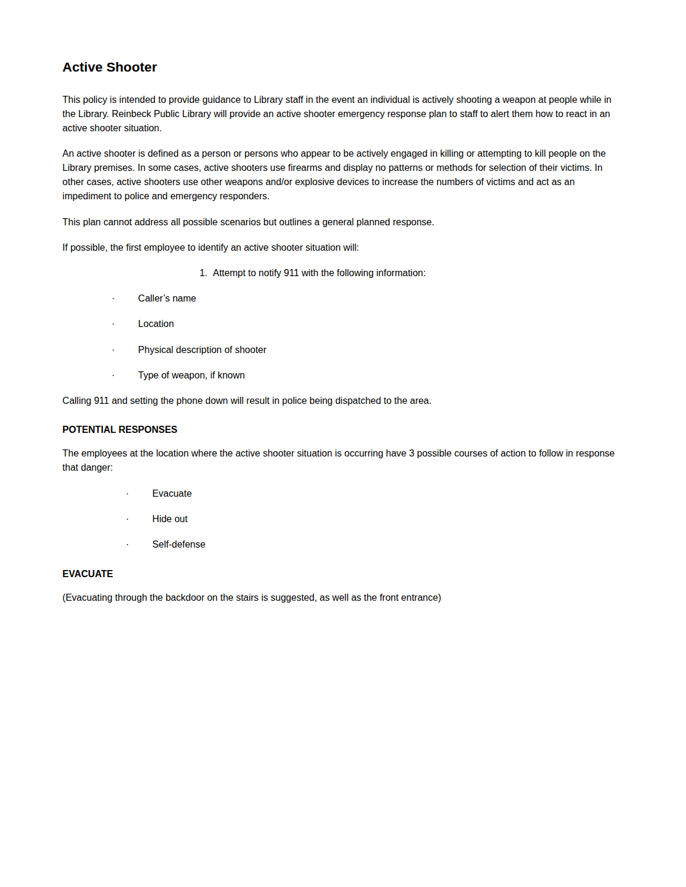Active Shooter
This policy is intended to provide guidance to Library staff in the event an individual is actively shooting a weapon at people while in the Library. Reinbeck Public Library will provide an active shooter emergency response plan to staff to alert them how to react in an active shooter situation.
An active shooter is defined as a person or persons who appear to be actively engaged in killing or attempting to kill people on the Library premises. In some cases, active shooters use firearms and display no patterns or methods for selection of their victims. In other cases, active shooters use other weapons and/or explosive devices to increase the numbers of victims and act as an impediment to police and emergency responders.
This plan cannot address all possible scenarios but outlines a general planned response.
If possible, the first employee to identify an active shooter situation will:
Attempt to notify 911 with the following information:
Caller’s name
Location
Physical description of shooter
Type of weapon, if known
Calling 911 and setting the phone down will result in police being dispatched to the area.
POTENTIAL RESPONSES
The employees at the location where the active shooter situation is occurring have 3 possible courses of action to follow in response that danger:
Evacuate
Hide out
Self-defense
EVACUATE
(Evacuating through the backdoor on the stairs is suggested, as well as the front entrance)